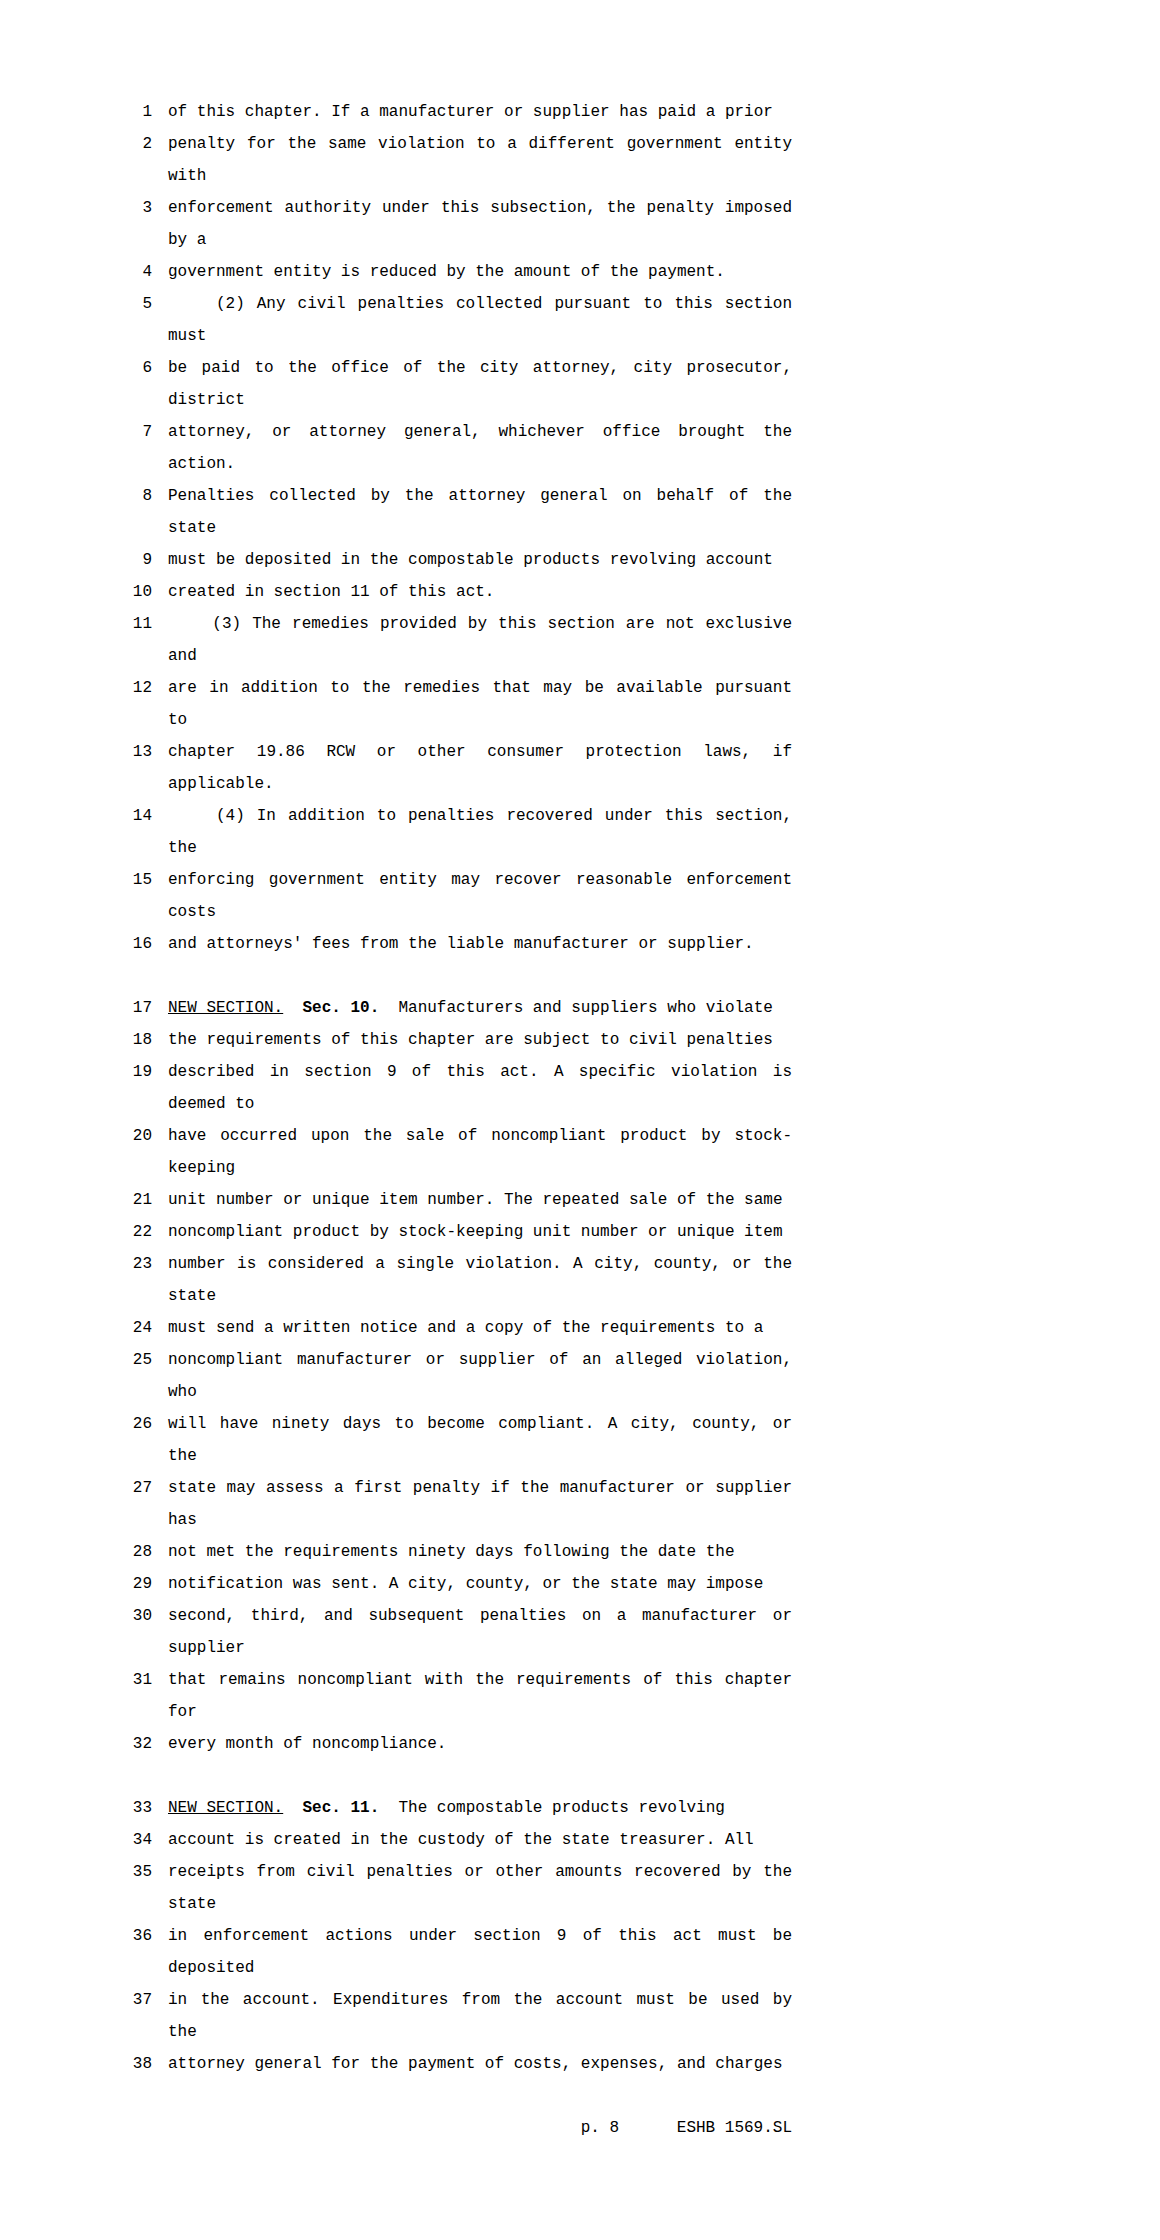1
of this chapter. If a manufacturer or supplier has paid a prior
2
penalty for the same violation to a different government entity with
3
enforcement authority under this subsection, the penalty imposed by a
4
government entity is reduced by the amount of the payment.
5
(2) Any civil penalties collected pursuant to this section must
6
be paid to the office of the city attorney, city prosecutor, district
7
attorney, or attorney general, whichever office brought the action.
8
Penalties collected by the attorney general on behalf of the state
9
must be deposited in the compostable products revolving account
10
created in section 11 of this act.
11
(3) The remedies provided by this section are not exclusive and
12
are in addition to the remedies that may be available pursuant to
13
chapter 19.86 RCW or other consumer protection laws, if applicable.
14
(4) In addition to penalties recovered under this section, the
15
enforcing government entity may recover reasonable enforcement costs
16
and attorneys' fees from the liable manufacturer or supplier.
17
NEW SECTION. Sec. 10. Manufacturers and suppliers who violate
18
the requirements of this chapter are subject to civil penalties
19
described in section 9 of this act. A specific violation is deemed to
20
have occurred upon the sale of noncompliant product by stock-keeping
21
unit number or unique item number. The repeated sale of the same
22
noncompliant product by stock-keeping unit number or unique item
23
number is considered a single violation. A city, county, or the state
24
must send a written notice and a copy of the requirements to a
25
noncompliant manufacturer or supplier of an alleged violation, who
26
will have ninety days to become compliant. A city, county, or the
27
state may assess a first penalty if the manufacturer or supplier has
28
not met the requirements ninety days following the date the
29
notification was sent. A city, county, or the state may impose
30
second, third, and subsequent penalties on a manufacturer or supplier
31
that remains noncompliant with the requirements of this chapter for
32
every month of noncompliance.
33
NEW SECTION. Sec. 11. The compostable products revolving
34
account is created in the custody of the state treasurer. All
35
receipts from civil penalties or other amounts recovered by the state
36
in enforcement actions under section 9 of this act must be deposited
37
in the account. Expenditures from the account must be used by the
38
attorney general for the payment of costs, expenses, and charges
p. 8 ESHB 1569.SL